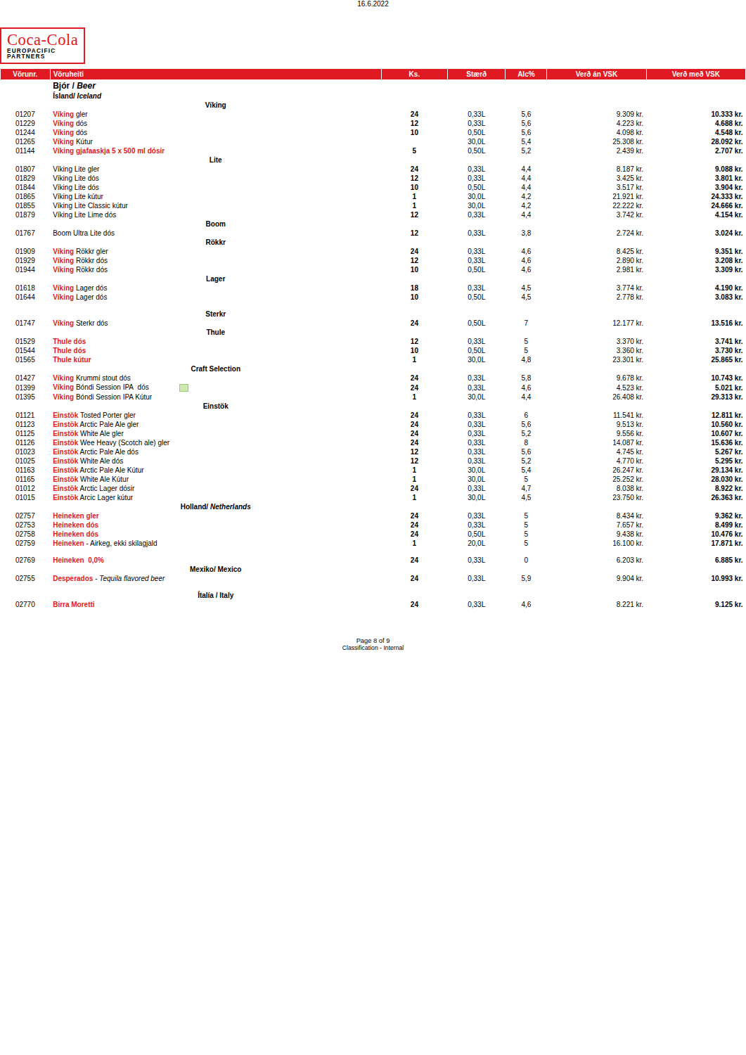16.6.2022
Coca-Cola EUROPACIFIC PARTNERS
| Vörunr. | Vöruheiti | Ks. | Stærð | Alc% | Verð án VSK | Verð með VSK |
| --- | --- | --- | --- | --- | --- | --- |
| | Bjór / Beer | |
| | Ísland/ Iceland | |
| | Víking | |
| 01207 | Víking gler | 24 | 0,33L | 5,6 | 9.309 kr. | 10.333 kr. |
| 01229 | Víking dós | 12 | 0,33L | 5,6 | 4.223 kr. | 4.688 kr. |
| 01244 | Víking dós | 10 | 0,50L | 5,6 | 4.098 kr. | 4.548 kr. |
| 01265 | Víking Kútur | | 30,0L | 5,4 | 25.308 kr. | 28.092 kr. |
| 01144 | Víking gjafaaskja 5 x 500 ml dósir | 5 | 0,50L | 5,2 | 2.439 kr. | 2.707 kr. |
| | Lite | |
| 01807 | Víking Lite gler | 24 | 0,33L | 4,4 | 8.187 kr. | 9.088 kr. |
| 01829 | Víking Lite dós | 12 | 0,33L | 4,4 | 3.425 kr. | 3.801 kr. |
| 01844 | Víking Lite dós | 10 | 0,50L | 4,4 | 3.517 kr. | 3.904 kr. |
| 01865 | Víking Lite kútur | 1 | 30,0L | 4,2 | 21.921 kr. | 24.333 kr. |
| 01855 | Víking Lite Classic kútur | 1 | 30,0L | 4,2 | 22.222 kr. | 24.666 kr. |
| 01879 | Víking Lite Lime dós | 12 | 0,33L | 4,4 | 3.742 kr. | 4.154 kr. |
| | Boom | |
| 01767 | Boom Ultra Lite dós | 12 | 0,33L | 3,8 | 2.724 kr. | 3.024 kr. |
| | Rökkr | |
| 01909 | Víking Rökkr gler | 24 | 0,33L | 4,6 | 8.425 kr. | 9.351 kr. |
| 01929 | Víking Rökkr dós | 12 | 0,33L | 4,6 | 2.890 kr. | 3.208 kr. |
| 01944 | Víking Rökkr dós | 10 | 0,50L | 4,6 | 2.981 kr. | 3.309 kr. |
| | Lager | |
| 01618 | Víking Lager dós | 18 | 0,33L | 4,5 | 3.774 kr. | 4.190 kr. |
| 01644 | Víking Lager dós | 10 | 0,50L | 4,5 | 2.778 kr. | 3.083 kr. |
| | Sterkr | |
| 01747 | Víking Sterkr dós | 24 | 0,50L | 7 | 12.177 kr. | 13.516 kr. |
| | Thule | |
| 01529 | Thule dós | 12 | 0,33L | 5 | 3.370 kr. | 3.741 kr. |
| 01544 | Thule dós | 10 | 0,50L | 5 | 3.360 kr. | 3.730 kr. |
| 01565 | Thule kútur | 1 | 30,0L | 4,8 | 23.301 kr. | 25.865 kr. |
| | Craft Selection | |
| 01427 | Víking Krummi stout dós | 24 | 0,33L | 5,8 | 9.678 kr. | 10.743 kr. |
| 01399 | Víking Bóndi Session IPA dós | 24 | 0,33L | 4,6 | 4.523 kr. | 5.021 kr. |
| 01395 | Víking Bóndi Session IPA Kútur | 1 | 30,0L | 4,4 | 26.408 kr. | 29.313 kr. |
| | Einstök | |
| 01121 | Einstök Tosted Porter gler | 24 | 0,33L | 6 | 11.541 kr. | 12.811 kr. |
| 01123 | Einstök Arctic Pale Ale gler | 24 | 0,33L | 5,6 | 9.513 kr. | 10.560 kr. |
| 01125 | Einstök White Ale gler | 24 | 0,33L | 5,2 | 9.556 kr. | 10.607 kr. |
| 01126 | Einstök Wee Heavy (Scotch ale) gler | 24 | 0,33L | 8 | 14.087 kr. | 15.636 kr. |
| 01023 | Einstök Arctic Pale Ale dós | 12 | 0,33L | 5,6 | 4.745 kr. | 5.267 kr. |
| 01025 | Einstök White Ale dós | 12 | 0,33L | 5,2 | 4.770 kr. | 5.295 kr. |
| 01163 | Einstök Arctic Pale Ale Kútur | 1 | 30,0L | 5,4 | 26.247 kr. | 29.134 kr. |
| 01165 | Einstök White Ale Kútur | 1 | 30,0L | 5 | 25.252 kr. | 28.030 kr. |
| 01012 | Einstök Arctic Lager dósir | 24 | 0,33L | 4,7 | 8.038 kr. | 8.922 kr. |
| 01015 | Einstök Arcic Lager kútur | 1 | 30,0L | 4,5 | 23.750 kr. | 26.363 kr. |
| | Holland/ Netherlands | |
| 02757 | Heineken gler | 24 | 0,33L | 5 | 8.434 kr. | 9.362 kr. |
| 02753 | Heineken dós | 24 | 0,33L | 5 | 7.657 kr. | 8.499 kr. |
| 02758 | Heineken dós | 24 | 0,50L | 5 | 9.438 kr. | 10.476 kr. |
| 02759 | Heineken - Airkeg, ekki skilagjald | 1 | 20,0L | 5 | 16.100 kr. | 17.871 kr. |
| 02769 | Heineken 0,0% | 24 | 0,33L | 0 | 6.203 kr. | 6.885 kr. |
| | Mexiko/ Mexico | |
| 02755 | Desperados - Tequila flavored beer | 24 | 0,33L | 5,9 | 9.904 kr. | 10.993 kr. |
| | Ítalía / Italy | |
| 02770 | Birra Moretti | 24 | 0,33L | 4,6 | 8.221 kr. | 9.125 kr. |
Page 8 of 9
Classification - Internal